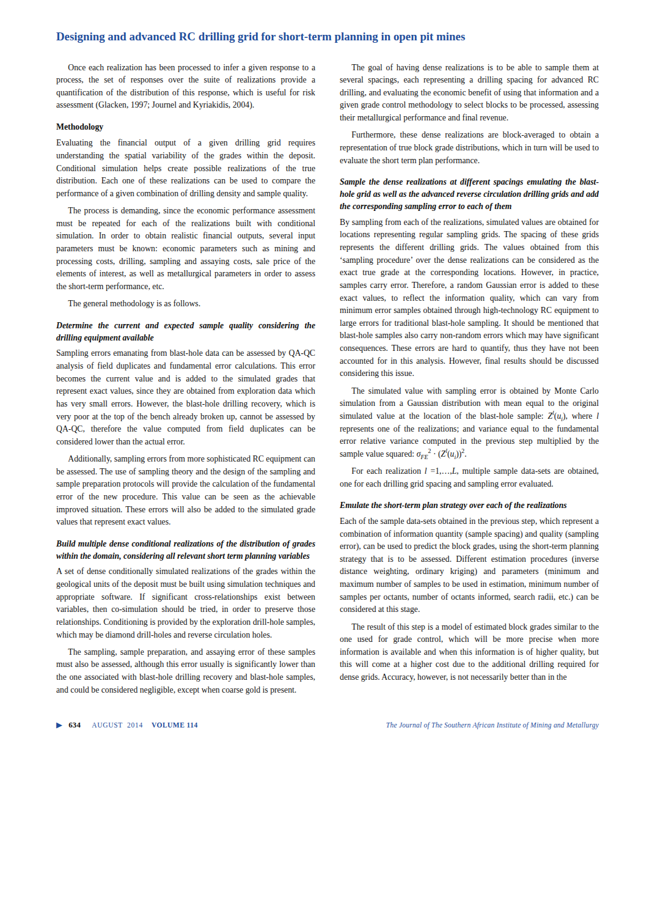Designing and advanced RC drilling grid for short-term planning in open pit mines
Once each realization has been processed to infer a given response to a process, the set of responses over the suite of realizations provide a quantification of the distribution of this response, which is useful for risk assessment (Glacken, 1997; Journel and Kyriakidis, 2004).
Methodology
Evaluating the financial output of a given drilling grid requires understanding the spatial variability of the grades within the deposit. Conditional simulation helps create possible realizations of the true distribution. Each one of these realizations can be used to compare the performance of a given combination of drilling density and sample quality.
The process is demanding, since the economic performance assessment must be repeated for each of the realizations built with conditional simulation. In order to obtain realistic financial outputs, several input parameters must be known: economic parameters such as mining and processing costs, drilling, sampling and assaying costs, sale price of the elements of interest, as well as metallurgical parameters in order to assess the short-term performance, etc.
The general methodology is as follows.
Determine the current and expected sample quality considering the drilling equipment available
Sampling errors emanating from blast-hole data can be assessed by QA-QC analysis of field duplicates and fundamental error calculations. This error becomes the current value and is added to the simulated grades that represent exact values, since they are obtained from exploration data which has very small errors. However, the blast-hole drilling recovery, which is very poor at the top of the bench already broken up, cannot be assessed by QA-QC, therefore the value computed from field duplicates can be considered lower than the actual error.
Additionally, sampling errors from more sophisticated RC equipment can be assessed. The use of sampling theory and the design of the sampling and sample preparation protocols will provide the calculation of the fundamental error of the new procedure. This value can be seen as the achievable improved situation. These errors will also be added to the simulated grade values that represent exact values.
Build multiple dense conditional realizations of the distribution of grades within the domain, considering all relevant short term planning variables
A set of dense conditionally simulated realizations of the grades within the geological units of the deposit must be built using simulation techniques and appropriate software. If significant cross-relationships exist between variables, then co-simulation should be tried, in order to preserve those relationships. Conditioning is provided by the exploration drill-hole samples, which may be diamond drill-holes and reverse circulation holes.
The sampling, sample preparation, and assaying error of these samples must also be assessed, although this error usually is significantly lower than the one associated with blast-hole drilling recovery and blast-hole samples, and could be considered negligible, except when coarse gold is present.
The goal of having dense realizations is to be able to sample them at several spacings, each representing a drilling spacing for advanced RC drilling, and evaluating the economic benefit of using that information and a given grade control methodology to select blocks to be processed, assessing their metallurgical performance and final revenue.
Furthermore, these dense realizations are block-averaged to obtain a representation of true block grade distributions, which in turn will be used to evaluate the short term plan performance.
Sample the dense realizations at different spacings emulating the blast-hole grid as well as the advanced reverse circulation drilling grids and add the corresponding sampling error to each of them
By sampling from each of the realizations, simulated values are obtained for locations representing regular sampling grids. The spacing of these grids represents the different drilling grids. The values obtained from this ‘sampling procedure’ over the dense realizations can be considered as the exact true grade at the corresponding locations. However, in practice, samples carry error. Therefore, a random Gaussian error is added to these exact values, to reflect the information quality, which can vary from minimum error samples obtained through high-technology RC equipment to large errors for traditional blast-hole sampling. It should be mentioned that blast-hole samples also carry non-random errors which may have significant consequences. These errors are hard to quantify, thus they have not been accounted for in this analysis. However, final results should be discussed considering this issue.
The simulated value with sampling error is obtained by Monte Carlo simulation from a Gaussian distribution with mean equal to the original simulated value at the location of the blast-hole sample: Zl(ui), where l represents one of the realizations; and variance equal to the fundamental error relative variance computed in the previous step multiplied by the sample value squared: σFE2 · (Zl(ui))2.
For each realization l =1,…,L, multiple sample data-sets are obtained, one for each drilling grid spacing and sampling error evaluated.
Emulate the short-term plan strategy over each of the realizations
Each of the sample data-sets obtained in the previous step, which represent a combination of information quantity (sample spacing) and quality (sampling error), can be used to predict the block grades, using the short-term planning strategy that is to be assessed. Different estimation procedures (inverse distance weighting, ordinary kriging) and parameters (minimum and maximum number of samples to be used in estimation, minimum number of samples per octants, number of octants informed, search radii, etc.) can be considered at this stage.
The result of this step is a model of estimated block grades similar to the one used for grade control, which will be more precise when more information is available and when this information is of higher quality, but this will come at a higher cost due to the additional drilling required for dense grids. Accuracy, however, is not necessarily better than in the
▶ 634 AUGUST 2014 VOLUME 114 The Journal of The Southern African Institute of Mining and Metallurgy